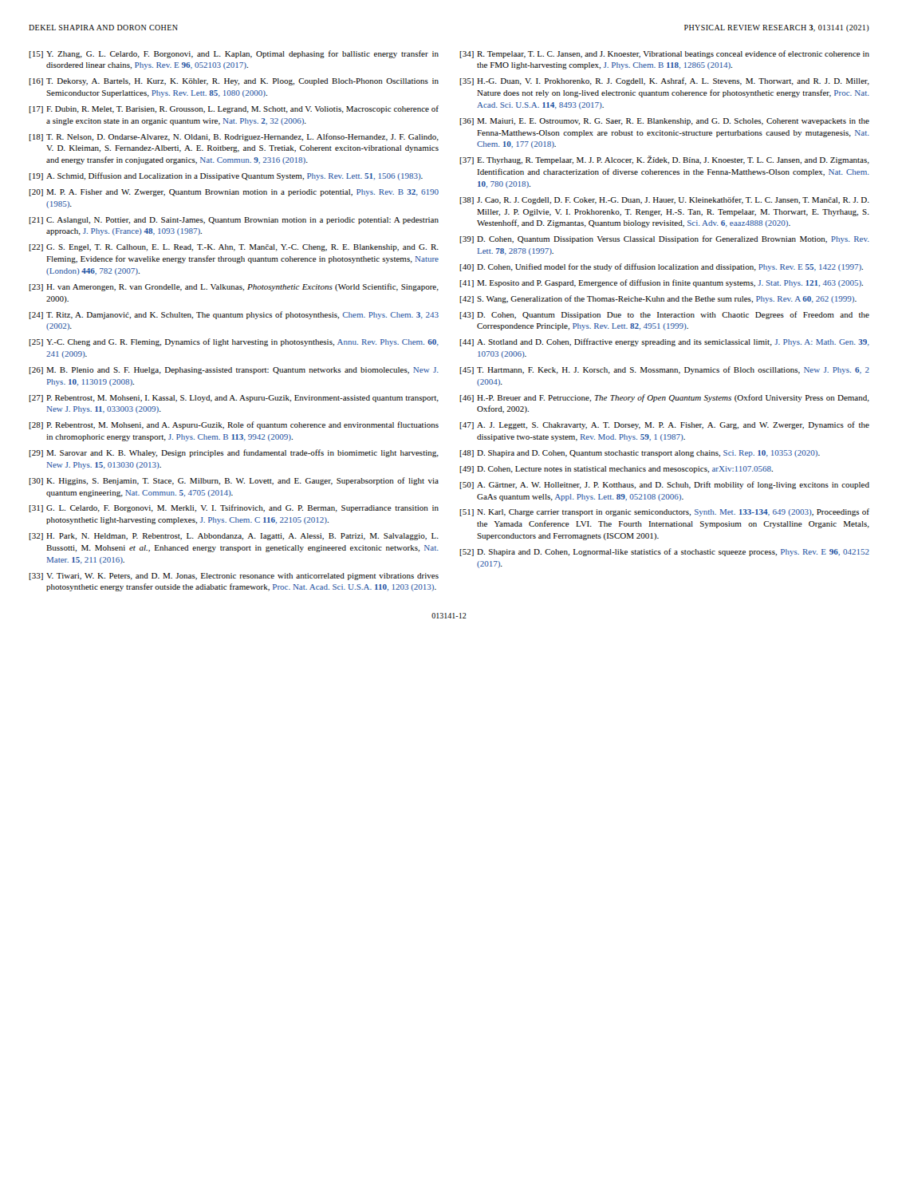Dekel Shapira and Doron Cohen
Physical Review Research 3, 013141 (2021)
[15] Y. Zhang, G. L. Celardo, F. Borgonovi, and L. Kaplan, Optimal dephasing for ballistic energy transfer in disordered linear chains, Phys. Rev. E 96, 052103 (2017).
[16] T. Dekorsy, A. Bartels, H. Kurz, K. Köhler, R. Hey, and K. Ploog, Coupled Bloch-Phonon Oscillations in Semiconductor Superlattices, Phys. Rev. Lett. 85, 1080 (2000).
[17] F. Dubin, R. Melet, T. Barisien, R. Grousson, L. Legrand, M. Schott, and V. Voliotis, Macroscopic coherence of a single exciton state in an organic quantum wire, Nat. Phys. 2, 32 (2006).
[18] T. R. Nelson, D. Ondarse-Alvarez, N. Oldani, B. Rodriguez-Hernandez, L. Alfonso-Hernandez, J. F. Galindo, V. D. Kleiman, S. Fernandez-Alberti, A. E. Roitberg, and S. Tretiak, Coherent exciton-vibrational dynamics and energy transfer in conjugated organics, Nat. Commun. 9, 2316 (2018).
[19] A. Schmid, Diffusion and Localization in a Dissipative Quantum System, Phys. Rev. Lett. 51, 1506 (1983).
[20] M. P. A. Fisher and W. Zwerger, Quantum Brownian motion in a periodic potential, Phys. Rev. B 32, 6190 (1985).
[21] C. Aslangul, N. Pottier, and D. Saint-James, Quantum Brownian motion in a periodic potential: A pedestrian approach, J. Phys. (France) 48, 1093 (1987).
[22] G. S. Engel, T. R. Calhoun, E. L. Read, T.-K. Ahn, T. Mančal, Y.-C. Cheng, R. E. Blankenship, and G. R. Fleming, Evidence for wavelike energy transfer through quantum coherence in photosynthetic systems, Nature (London) 446, 782 (2007).
[23] H. van Amerongen, R. van Grondelle, and L. Valkunas, Photosynthetic Excitons (World Scientific, Singapore, 2000).
[24] T. Ritz, A. Damjanović, and K. Schulten, The quantum physics of photosynthesis, Chem. Phys. Chem. 3, 243 (2002).
[25] Y.-C. Cheng and G. R. Fleming, Dynamics of light harvesting in photosynthesis, Annu. Rev. Phys. Chem. 60, 241 (2009).
[26] M. B. Plenio and S. F. Huelga, Dephasing-assisted transport: Quantum networks and biomolecules, New J. Phys. 10, 113019 (2008).
[27] P. Rebentrost, M. Mohseni, I. Kassal, S. Lloyd, and A. Aspuru-Guzik, Environment-assisted quantum transport, New J. Phys. 11, 033003 (2009).
[28] P. Rebentrost, M. Mohseni, and A. Aspuru-Guzik, Role of quantum coherence and environmental fluctuations in chromophoric energy transport, J. Phys. Chem. B 113, 9942 (2009).
[29] M. Sarovar and K. B. Whaley, Design principles and fundamental trade-offs in biomimetic light harvesting, New J. Phys. 15, 013030 (2013).
[30] K. Higgins, S. Benjamin, T. Stace, G. Milburn, B. W. Lovett, and E. Gauger, Superabsorption of light via quantum engineering, Nat. Commun. 5, 4705 (2014).
[31] G. L. Celardo, F. Borgonovi, M. Merkli, V. I. Tsifrinovich, and G. P. Berman, Superradiance transition in photosynthetic light-harvesting complexes, J. Phys. Chem. C 116, 22105 (2012).
[32] H. Park, N. Heldman, P. Rebentrost, L. Abbondanza, A. Iagatti, A. Alessi, B. Patrizi, M. Salvalaggio, L. Bussotti, M. Mohseni et al., Enhanced energy transport in genetically engineered excitonic networks, Nat. Mater. 15, 211 (2016).
[33] V. Tiwari, W. K. Peters, and D. M. Jonas, Electronic resonance with anticorrelated pigment vibrations drives photosynthetic energy transfer outside the adiabatic framework, Proc. Nat. Acad. Sci. U.S.A. 110, 1203 (2013).
[34] R. Tempelaar, T. L. C. Jansen, and J. Knoester, Vibrational beatings conceal evidence of electronic coherence in the FMO light-harvesting complex, J. Phys. Chem. B 118, 12865 (2014).
[35] H.-G. Duan, V. I. Prokhorenko, R. J. Cogdell, K. Ashraf, A. L. Stevens, M. Thorwart, and R. J. D. Miller, Nature does not rely on long-lived electronic quantum coherence for photosynthetic energy transfer, Proc. Nat. Acad. Sci. U.S.A. 114, 8493 (2017).
[36] M. Maiuri, E. E. Ostroumov, R. G. Saer, R. E. Blankenship, and G. D. Scholes, Coherent wavepackets in the Fenna-Matthews-Olson complex are robust to excitonic-structure perturbations caused by mutagenesis, Nat. Chem. 10, 177 (2018).
[37] E. Thyrhaug, R. Tempelaar, M. J. P. Alcocer, K. Žídek, D. Bína, J. Knoester, T. L. C. Jansen, and D. Zigmantas, Identification and characterization of diverse coherences in the Fenna-Matthews-Olson complex, Nat. Chem. 10, 780 (2018).
[38] J. Cao, R. J. Cogdell, D. F. Coker, H.-G. Duan, J. Hauer, U. Kleinekathöfer, T. L. C. Jansen, T. Mančal, R. J. D. Miller, J. P. Ogilvie, V. I. Prokhorenko, T. Renger, H.-S. Tan, R. Tempelaar, M. Thorwart, E. Thyrhaug, S. Westenhoff, and D. Zigmantas, Quantum biology revisited, Sci. Adv. 6, eaaz4888 (2020).
[39] D. Cohen, Quantum Dissipation Versus Classical Dissipation for Generalized Brownian Motion, Phys. Rev. Lett. 78, 2878 (1997).
[40] D. Cohen, Unified model for the study of diffusion localization and dissipation, Phys. Rev. E 55, 1422 (1997).
[41] M. Esposito and P. Gaspard, Emergence of diffusion in finite quantum systems, J. Stat. Phys. 121, 463 (2005).
[42] S. Wang, Generalization of the Thomas-Reiche-Kuhn and the Bethe sum rules, Phys. Rev. A 60, 262 (1999).
[43] D. Cohen, Quantum Dissipation Due to the Interaction with Chaotic Degrees of Freedom and the Correspondence Principle, Phys. Rev. Lett. 82, 4951 (1999).
[44] A. Stotland and D. Cohen, Diffractive energy spreading and its semiclassical limit, J. Phys. A: Math. Gen. 39, 10703 (2006).
[45] T. Hartmann, F. Keck, H. J. Korsch, and S. Mossmann, Dynamics of Bloch oscillations, New J. Phys. 6, 2 (2004).
[46] H.-P. Breuer and F. Petruccione, The Theory of Open Quantum Systems (Oxford University Press on Demand, Oxford, 2002).
[47] A. J. Leggett, S. Chakravarty, A. T. Dorsey, M. P. A. Fisher, A. Garg, and W. Zwerger, Dynamics of the dissipative two-state system, Rev. Mod. Phys. 59, 1 (1987).
[48] D. Shapira and D. Cohen, Quantum stochastic transport along chains, Sci. Rep. 10, 10353 (2020).
[49] D. Cohen, Lecture notes in statistical mechanics and mesoscopics, arXiv:1107.0568.
[50] A. Gärtner, A. W. Holleitner, J. P. Kotthaus, and D. Schuh, Drift mobility of long-living excitons in coupled GaAs quantum wells, Appl. Phys. Lett. 89, 052108 (2006).
[51] N. Karl, Charge carrier transport in organic semiconductors, Synth. Met. 133-134, 649 (2003), Proceedings of the Yamada Conference LVI. The Fourth International Symposium on Crystalline Organic Metals, Superconductors and Ferromagnets (ISCOM 2001).
[52] D. Shapira and D. Cohen, Lognormal-like statistics of a stochastic squeeze process, Phys. Rev. E 96, 042152 (2017).
013141-12